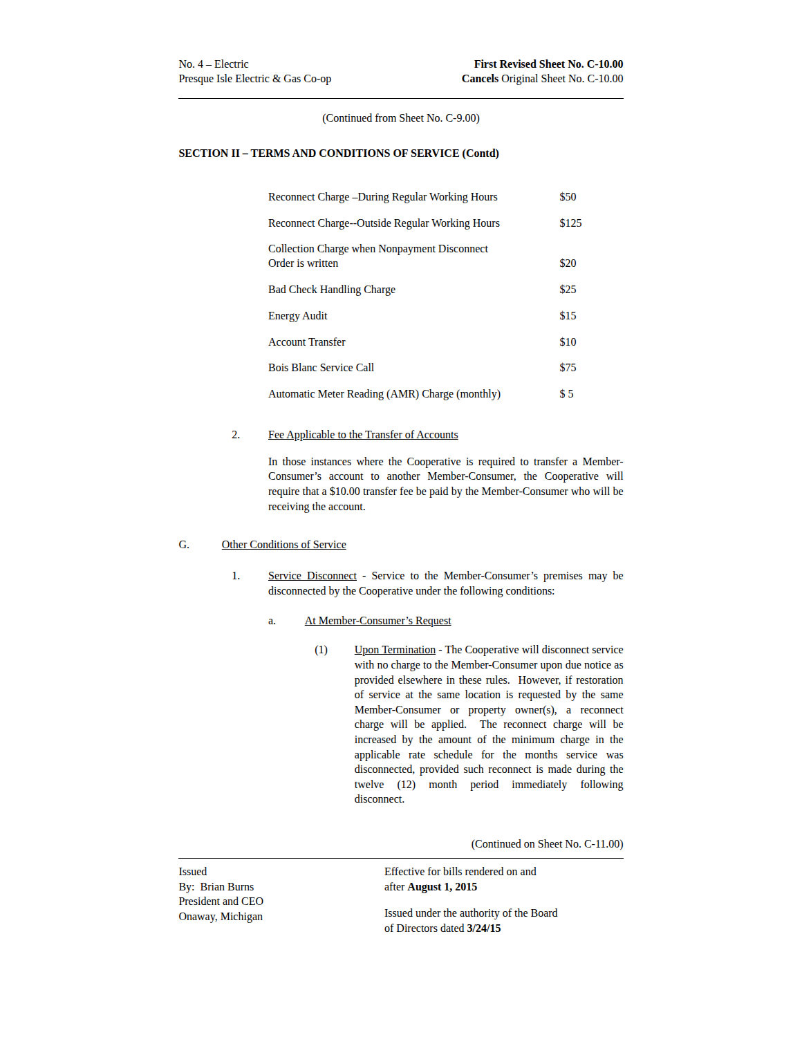No. 4 – Electric
Presque Isle Electric & Gas Co-op
First Revised Sheet No. C-10.00
Cancels Original Sheet No. C-10.00
(Continued from Sheet No. C-9.00)
SECTION II – TERMS AND CONDITIONS OF SERVICE (Contd)
| Reconnect Charge –During Regular Working Hours | $50 |
| Reconnect Charge--Outside Regular Working Hours | $125 |
| Collection Charge when Nonpayment Disconnect Order is written | $20 |
| Bad Check Handling Charge | $25 |
| Energy Audit | $15 |
| Account Transfer | $10 |
| Bois Blanc Service Call | $75 |
| Automatic Meter Reading (AMR) Charge (monthly) | $ 5 |
2.
Fee Applicable to the Transfer of Accounts
In those instances where the Cooperative is required to transfer a Member-Consumer’s account to another Member-Consumer, the Cooperative will require that a $10.00 transfer fee be paid by the Member-Consumer who will be receiving the account.
G.
Other Conditions of Service
1.
Service Disconnect - Service to the Member-Consumer’s premises may be disconnected by the Cooperative under the following conditions:
a.
At Member-Consumer’s Request
(1)
Upon Termination - The Cooperative will disconnect service with no charge to the Member-Consumer upon due notice as provided elsewhere in these rules. However, if restoration of service at the same location is requested by the same Member-Consumer or property owner(s), a reconnect charge will be applied. The reconnect charge will be increased by the amount of the minimum charge in the applicable rate schedule for the months service was disconnected, provided such reconnect is made during the twelve (12) month period immediately following disconnect.
(Continued on Sheet No. C-11.00)
Issued
By: Brian Burns
President and CEO
Onaway, Michigan
Effective for bills rendered on and
after August 1, 2015
Issued under the authority of the Board
of Directors dated 3/24/15